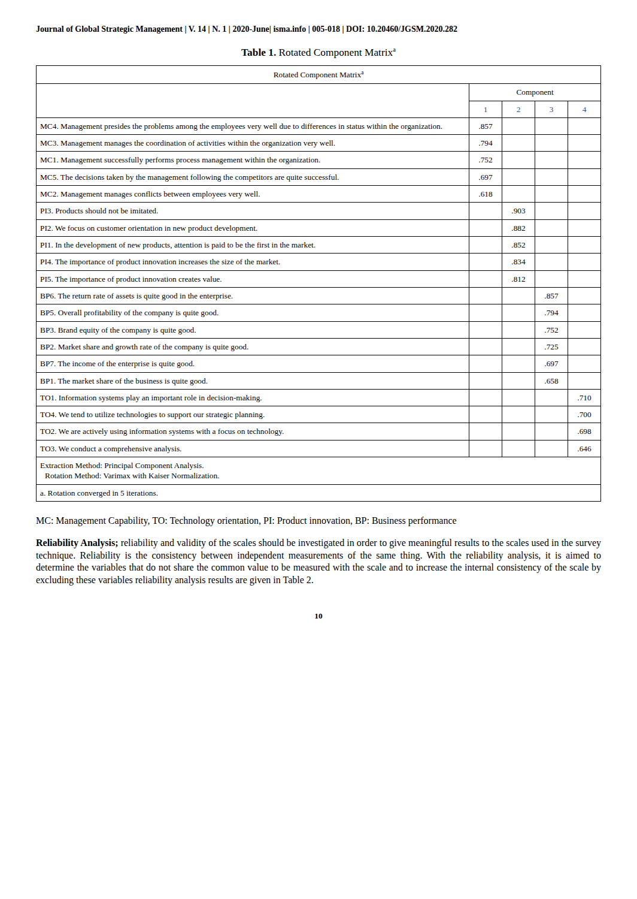Journal of Global Strategic Management | V. 14 | N. 1 | 2020-June| isma.info | 005-018 | DOI: 10.20460/JGSM.2020.282
Table 1. Rotated Component Matrixa
| Rotated Component Matrix a |
| | Component |
| 1 | 2 | 3 | 4 |
| MC4. Management presides the problems among the employees very well due to differences in status within the organization. | .857 | | | |
| MC3. Management manages the coordination of activities within the organization very well. | .794 | | | |
| MC1. Management successfully performs process management within the organization. | .752 | | | |
| MC5. The decisions taken by the management following the competitors are quite successful. | .697 | | | |
| MC2. Management manages conflicts between employees very well. | .618 | | | |
| PI3. Products should not be imitated. | | .903 | | |
| PI2. We focus on customer orientation in new product development. | | .882 | | |
| PI1. In the development of new products, attention is paid to be the first in the market. | | .852 | | |
| PI4. The importance of product innovation increases the size of the market. | | .834 | | |
| PI5. The importance of product innovation creates value. | | .812 | | |
| BP6. The return rate of assets is quite good in the enterprise. | | | .857 | |
| BP5. Overall profitability of the company is quite good. | | | .794 | |
| BP3. Brand equity of the company is quite good. | | | .752 | |
| BP2. Market share and growth rate of the company is quite good. | | | .725 | |
| BP7. The income of the enterprise is quite good. | | | .697 | |
| BP1. The market share of the business is quite good. | | | .658 | |
| TO1. Information systems play an important role in decision-making. | | | | .710 |
| TO4. We tend to utilize technologies to support our strategic planning. | | | | .700 |
| TO2. We are actively using information systems with a focus on technology. | | | | .698 |
| TO3. We conduct a comprehensive analysis. | | | | .646 |
| Extraction Method: Principal Component Analysis. Rotation Method: Varimax with Kaiser Normalization. |
| a. Rotation converged in 5 iterations. |
MC: Management Capability, TO: Technology orientation, PI: Product innovation, BP: Business performance
Reliability Analysis; reliability and validity of the scales should be investigated in order to give meaningful results to the scales used in the survey technique. Reliability is the consistency between independent measurements of the same thing. With the reliability analysis, it is aimed to determine the variables that do not share the common value to be measured with the scale and to increase the internal consistency of the scale by excluding these variables reliability analysis results are given in Table 2.
10